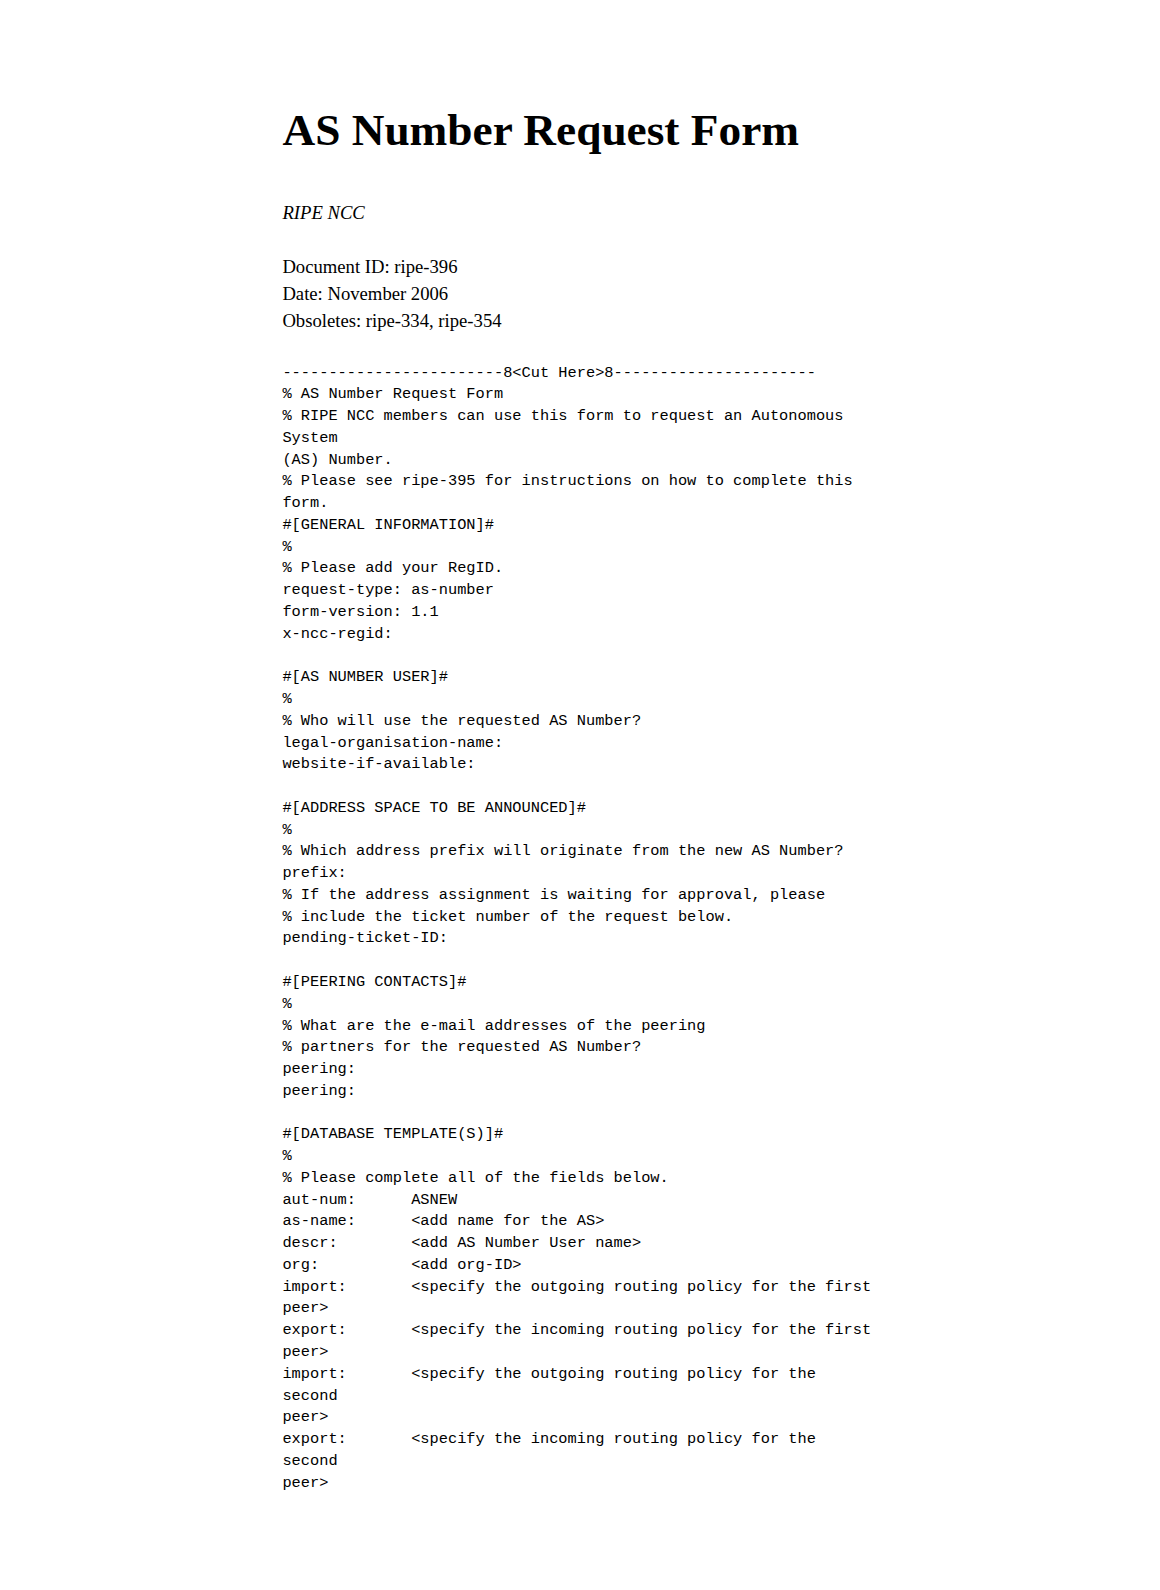AS Number Request Form
RIPE NCC Document ID: ripe-396
Date: November 2006
Obsoletes: ripe-334, ripe-354
------------------------8<Cut Here>8----------------------
% AS Number Request Form
% RIPE NCC members can use this form to request an Autonomous System
(AS) Number.
% Please see ripe-395 for instructions on how to complete this form.
#[GENERAL INFORMATION]#
%
% Please add your RegID.
request-type: as-number
form-version: 1.1
x-ncc-regid:

#[AS NUMBER USER]#
%
% Who will use the requested AS Number?
legal-organisation-name:
website-if-available:

#[ADDRESS SPACE TO BE ANNOUNCED]#
%
% Which address prefix will originate from the new AS Number?
prefix:
% If the address assignment is waiting for approval, please
% include the ticket number of the request below.
pending-ticket-ID:

#[PEERING CONTACTS]#
%
% What are the e-mail addresses of the peering
% partners for the requested AS Number?
peering:
peering:

#[DATABASE TEMPLATE(S)]#
%
% Please complete all of the fields below.
aut-num:      ASNEW
as-name:      <add name for the AS>
descr:        <add AS Number User name>
org:          <add org-ID>
import:       <specify the outgoing routing policy for the first peer>
export:       <specify the incoming routing policy for the first peer>
import:       <specify the outgoing routing policy for the second
peer>
export:       <specify the incoming routing policy for the second
peer>